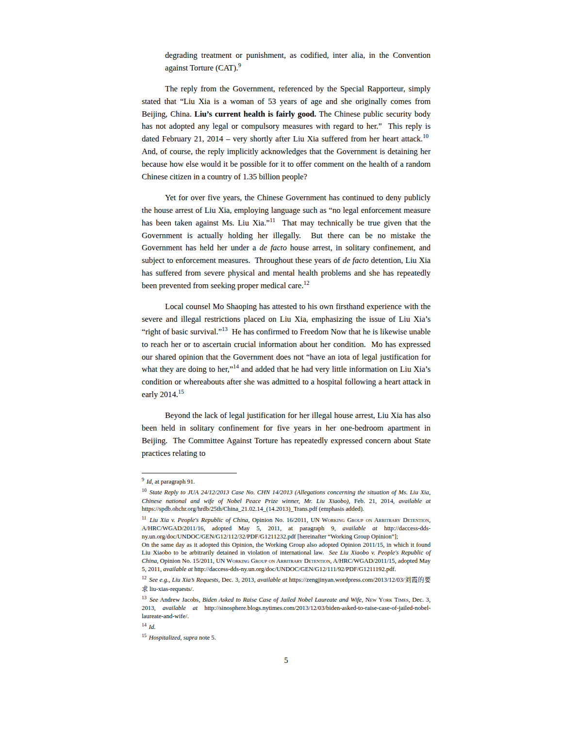degrading treatment or punishment, as codified, inter alia, in the Convention against Torture (CAT).9
The reply from the Government, referenced by the Special Rapporteur, simply stated that “Liu Xia is a woman of 53 years of age and she originally comes from Beijing, China. Liu’s current health is fairly good. The Chinese public security body has not adopted any legal or compulsory measures with regard to her.” This reply is dated February 21, 2014 – very shortly after Liu Xia suffered from her heart attack.10 And, of course, the reply implicitly acknowledges that the Government is detaining her because how else would it be possible for it to offer comment on the health of a random Chinese citizen in a country of 1.35 billion people?
Yet for over five years, the Chinese Government has continued to deny publicly the house arrest of Liu Xia, employing language such as “no legal enforcement measure has been taken against Ms. Liu Xia.”11 That may technically be true given that the Government is actually holding her illegally. But there can be no mistake the Government has held her under a de facto house arrest, in solitary confinement, and subject to enforcement measures. Throughout these years of de facto detention, Liu Xia has suffered from severe physical and mental health problems and she has repeatedly been prevented from seeking proper medical care.12
Local counsel Mo Shaoping has attested to his own firsthand experience with the severe and illegal restrictions placed on Liu Xia, emphasizing the issue of Liu Xia’s “right of basic survival.”13 He has confirmed to Freedom Now that he is likewise unable to reach her or to ascertain crucial information about her condition. Mo has expressed our shared opinion that the Government does not “have an iota of legal justification for what they are doing to her,”14 and added that he had very little information on Liu Xia’s condition or whereabouts after she was admitted to a hospital following a heart attack in early 2014.15
Beyond the lack of legal justification for her illegal house arrest, Liu Xia has also been held in solitary confinement for five years in her one-bedroom apartment in Beijing. The Committee Against Torture has repeatedly expressed concern about State practices relating to
9 Id, at paragraph 91.
10 State Reply to JUA 24/12/2013 Case No. CHN 14/2013 (Allegations concerning the situation of Ms. Liu Xia, Chinese national and wife of Nobel Peace Prize winner, Mr. Liu Xiaobo), Feb. 21, 2014, available at https://spdb.ohchr.org/hrdb/25th/China_21.02.14_(14.2013)_Trans.pdf (emphasis added).
11 Liu Xia v. People's Republic of China, Opinion No. 16/2011, UN Working Group on Arbitrary Detention, A/HRC/WGAD/2011/16, adopted May 5, 2011, at paragraph 9, available at http://daccess-dds-ny.un.org/doc/UNDOC/GEN/G12/112/32/PDF/G1211232.pdf [hereinafter “Working Group Opinion”];
On the same day as it adopted this Opinion, the Working Group also adopted Opinion 2011/15, in which it found Liu Xiaobo to be arbitrarily detained in violation of international law. See Liu Xiaobo v. People's Republic of China, Opinion No. 15/2011, UN Working Group on Arbitrary Detention, A/HRC/WGAD/2011/15, adopted May 5, 2011, available at http://daccess-dds-ny.un.org/doc/UNDOC/GEN/G12/111/92/PDF/G1211192.pdf.
12 See e.g., Liu Xia’s Requests, Dec. 3, 2013, available at https://zengjinyan.wordpress.com/2013/12/03/刘霞的要求 liu-xias-requests/.
13 See Andrew Jacobs, Biden Asked to Raise Case of Jailed Nobel Laureate and Wife, New York Times, Dec. 3, 2013, available at http://sinosphere.blogs.nytimes.com/2013/12/03/biden-asked-to-raise-case-of-jailed-nobel-laureate-and-wife/.
14 Id.
15 Hospitalized, supra note 5.
5